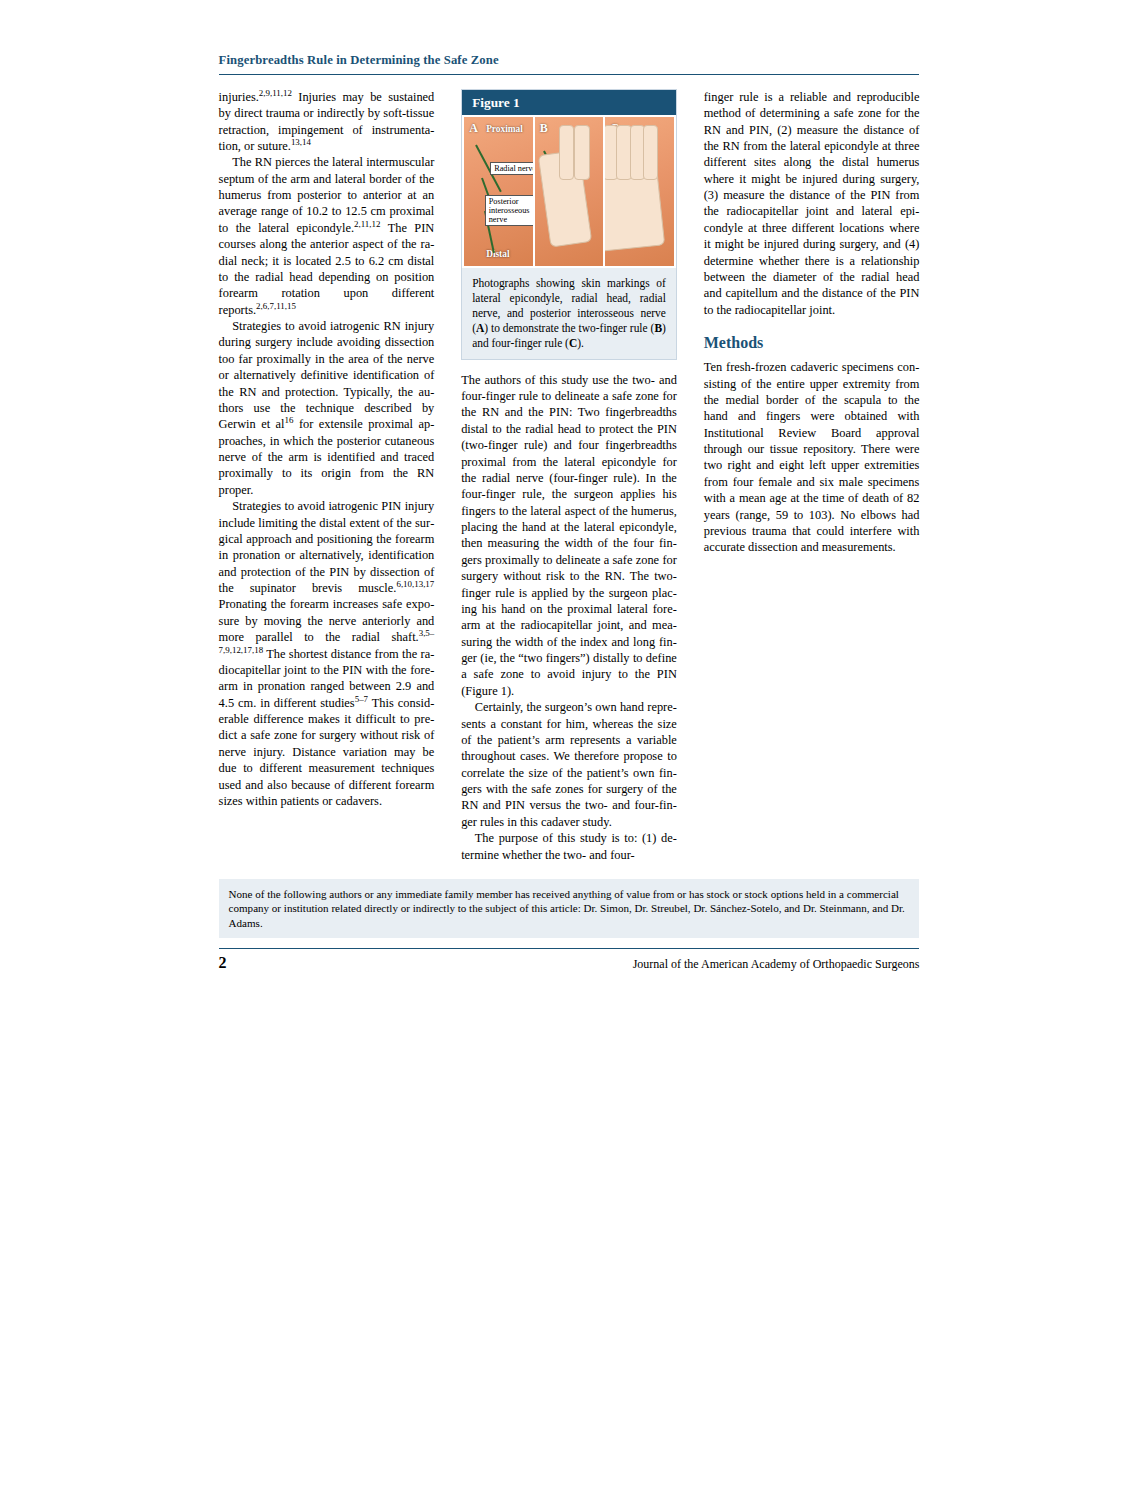Fingerbreadths Rule in Determining the Safe Zone
injuries.2,9,11,12 Injuries may be sustained by direct trauma or indirectly by soft-tissue retraction, impingement of instrumentation, or suture.13,14
The RN pierces the lateral intermuscular septum of the arm and lateral border of the humerus from posterior to anterior at an average range of 10.2 to 12.5 cm proximal to the lateral epicondyle.2,11,12 The PIN courses along the anterior aspect of the radial neck; it is located 2.5 to 6.2 cm distal to the radial head depending on position forearm rotation upon different reports.2,6,7,11,15
Strategies to avoid iatrogenic RN injury during surgery include avoiding dissection too far proximally in the area of the nerve or alternatively definitive identification of the RN and protection. Typically, the authors use the technique described by Gerwin et al16 for extensile proximal approaches, in which the posterior cutaneous nerve of the arm is identified and traced proximally to its origin from the RN proper.
Strategies to avoid iatrogenic PIN injury include limiting the distal extent of the surgical approach and positioning the forearm in pronation or alternatively, identification and protection of the PIN by dissection of the supinator brevis muscle.6,10,13,17 Pronating the forearm increases safe exposure by moving the nerve anteriorly and more parallel to the radial shaft.3,5–7,9,12,17,18 The shortest distance from the radiocapitellar joint to the PIN with the forearm in pronation ranged between 2.9 and 4.5 cm. in different studies5–7 This considerable difference makes it difficult to predict a safe zone for surgery without risk of nerve injury. Distance variation may be due to different measurement techniques used and also because of different forearm sizes within patients or cadavers.
Figure 1
A Proximal Distal
Radial nerve
Posterior
interosseous
nerve
B
C
Photographs showing skin markings of lateral epicondyle, radial head, radial nerve, and posterior interosseous nerve (A) to demonstrate the two-finger rule (B) and four-finger rule (C).
The authors of this study use the two- and four-finger rule to delineate a safe zone for the RN and the PIN: Two fingerbreadths distal to the radial head to protect the PIN (two-finger rule) and four fingerbreadths proximal from the lateral epicondyle for the radial nerve (four-finger rule). In the four-finger rule, the surgeon applies his fingers to the lateral aspect of the humerus, placing the hand at the lateral epicondyle, then measuring the width of the four fingers proximally to delineate a safe zone for surgery without risk to the RN. The two-finger rule is applied by the surgeon placing his hand on the proximal lateral forearm at the radiocapitellar joint, and measuring the width of the index and long finger (ie, the “two fingers”) distally to define a safe zone to avoid injury to the PIN (Figure 1).
Certainly, the surgeon’s own hand represents a constant for him, whereas the size of the patient’s arm represents a variable throughout cases. We therefore propose to correlate the size of the patient’s own fingers with the safe zones for surgery of the RN and PIN versus the two- and four-finger rules in this cadaver study.
The purpose of this study is to: (1) determine whether the two- and four-
finger rule is a reliable and reproducible method of determining a safe zone for the RN and PIN, (2) measure the distance of the RN from the lateral epicondyle at three different sites along the distal humerus where it might be injured during surgery, (3) measure the distance of the PIN from the radiocapitellar joint and lateral epicondyle at three different locations where it might be injured during surgery, and (4) determine whether there is a relationship between the diameter of the radial head and capitellum and the distance of the PIN to the radiocapitellar joint.
Methods
Ten fresh-frozen cadaveric specimens consisting of the entire upper extremity from the medial border of the scapula to the hand and fingers were obtained with Institutional Review Board approval through our tissue repository. There were two right and eight left upper extremities from four female and six male specimens with a mean age at the time of death of 82 years (range, 59 to 103). No elbows had previous trauma that could interfere with accurate dissection and measurements.
None of the following authors or any immediate family member has received anything of value from or has stock or stock options held in a commercial company or institution related directly or indirectly to the subject of this article: Dr. Simon, Dr. Streubel, Dr. Sánchez-Sotelo, and Dr. Steinmann, and Dr. Adams.
2 Journal of the American Academy of Orthopaedic Surgeons